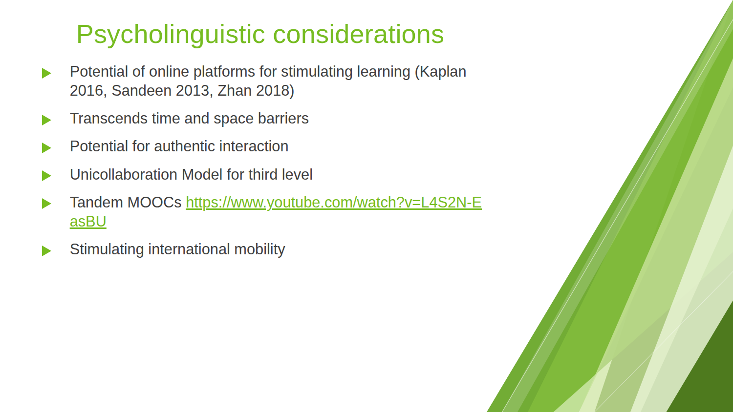Psycholinguistic considerations
Potential of online platforms for stimulating learning (Kaplan 2016, Sandeen 2013, Zhan 2018)
Transcends time and space barriers
Potential for authentic interaction
Unicollaboration Model for third level
Tandem MOOCs https://www.youtube.com/watch?v=L4S2N-EasBU
Stimulating international mobility